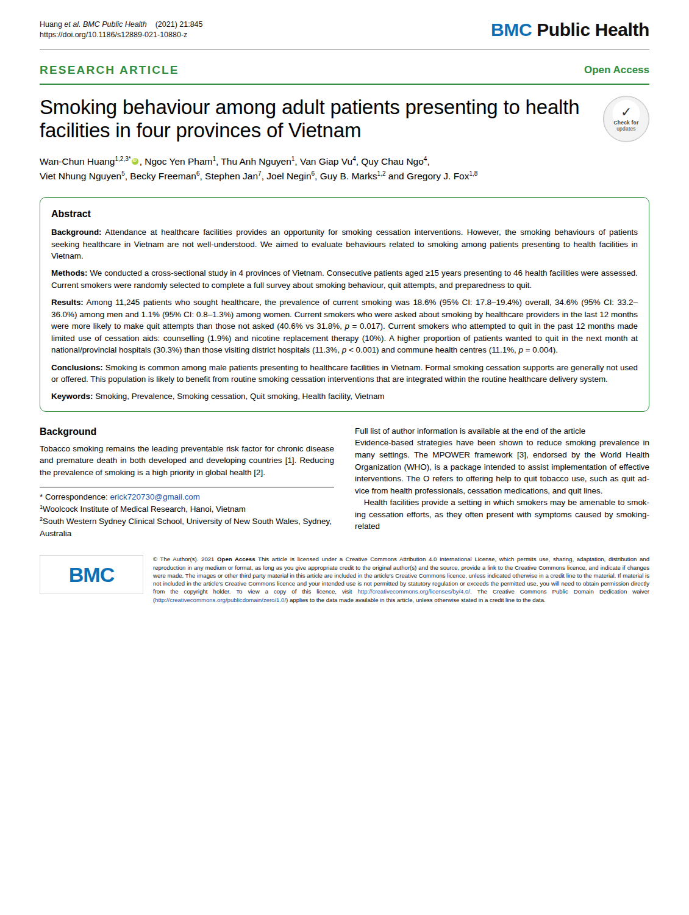Huang et al. BMC Public Health (2021) 21:845
https://doi.org/10.1186/s12889-021-10880-z
BMC Public Health
Research Article
Open Access
Smoking behaviour among adult patients presenting to health facilities in four provinces of Vietnam
✓
Check for
updates
Wan-Chun Huang1,2,3* , Ngoc Yen Pham1, Thu Anh Nguyen1, Van Giap Vu4, Quy Chau Ngo4,
Viet Nhung Nguyen5, Becky Freeman6, Stephen Jan7, Joel Negin6, Guy B. Marks1,2 and Gregory J. Fox1,8
Abstract
Background: Attendance at healthcare facilities provides an opportunity for smoking cessation interventions. However, the smoking behaviours of patients seeking healthcare in Vietnam are not well-understood. We aimed to evaluate behaviours related to smoking among patients presenting to health facilities in Vietnam.
Methods: We conducted a cross-sectional study in 4 provinces of Vietnam. Consecutive patients aged ≥15 years presenting to 46 health facilities were assessed. Current smokers were randomly selected to complete a full survey about smoking behaviour, quit attempts, and preparedness to quit.
Results: Among 11,245 patients who sought healthcare, the prevalence of current smoking was 18.6% (95% CI: 17.8–19.4%) overall, 34.6% (95% CI: 33.2–36.0%) among men and 1.1% (95% CI: 0.8–1.3%) among women. Current smokers who were asked about smoking by healthcare providers in the last 12 months were more likely to make quit attempts than those not asked (40.6% vs 31.8%, p = 0.017). Current smokers who attempted to quit in the past 12 months made limited use of cessation aids: counselling (1.9%) and nicotine replacement therapy (10%). A higher proportion of patients wanted to quit in the next month at national/provincial hospitals (30.3%) than those visiting district hospitals (11.3%, p < 0.001) and commune health centres (11.1%, p = 0.004).
Conclusions: Smoking is common among male patients presenting to healthcare facilities in Vietnam. Formal smoking cessation supports are generally not used or offered. This population is likely to benefit from routine smoking cessation interventions that are integrated within the routine healthcare delivery system.
Keywords: Smoking, Prevalence, Smoking cessation, Quit smoking, Health facility, Vietnam
Background
Tobacco smoking remains the leading preventable risk factor for chronic disease and premature death in both developed and developing countries [1]. Reducing the prevalence of smoking is a high priority in global health [2].
* Correspondence: erick720730@gmail.com
1Woolcock Institute of Medical Research, Hanoi, Vietnam
2South Western Sydney Clinical School, University of New South Wales, Sydney, Australia
Full list of author information is available at the end of the article
Evidence-based strategies have been shown to reduce smoking prevalence in many settings. The MPOWER framework [3], endorsed by the World Health Organization (WHO), is a package intended to assist implementation of effective interventions. The O refers to offering help to quit tobacco use, such as quit advice from health professionals, cessation medications, and quit lines.
Health facilities provide a setting in which smokers may be amenable to smoking cessation efforts, as they often present with symptoms caused by smoking-related
BMC
© The Author(s). 2021 Open Access This article is licensed under a Creative Commons Attribution 4.0 International License, which permits use, sharing, adaptation, distribution and reproduction in any medium or format, as long as you give appropriate credit to the original author(s) and the source, provide a link to the Creative Commons licence, and indicate if changes were made. The images or other third party material in this article are included in the article's Creative Commons licence, unless indicated otherwise in a credit line to the material. If material is not included in the article's Creative Commons licence and your intended use is not permitted by statutory regulation or exceeds the permitted use, you will need to obtain permission directly from the copyright holder. To view a copy of this licence, visit http://creativecommons.org/licenses/by/4.0/. The Creative Commons Public Domain Dedication waiver (http://creativecommons.org/publicdomain/zero/1.0/) applies to the data made available in this article, unless otherwise stated in a credit line to the data.